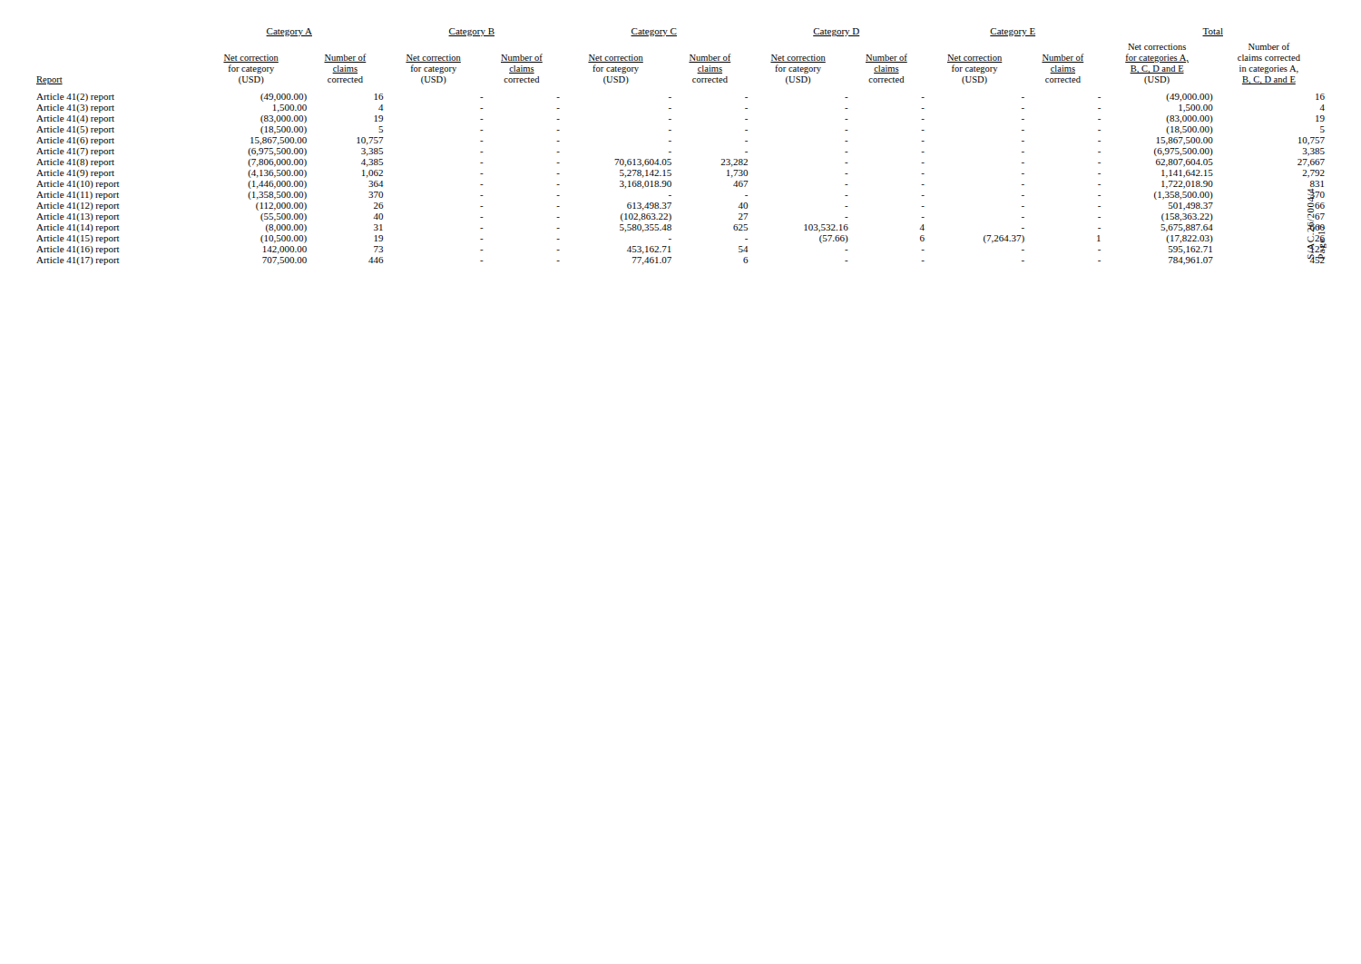| | Category A | Category B | Category C | Category D | Category E | Total |
| Report | Net correction for category (USD) | Number of claims corrected | Net correction for category (USD) | Number of claims corrected | Net correction for category (USD) | Number of claims corrected | Net correction for category (USD) | Number of claims corrected | Net correction for category (USD) | Number of claims corrected | Net corrections for categories A, B, C, D and E (USD) | Number of claims corrected in categories A, B, C, D and E |
| Article 41(2) report | (49,000.00) | 16 | - | - | - | - | - | - | - | - | (49,000.00) | 16 |
| Article 41(3) report | 1,500.00 | 4 | - | - | - | - | - | - | - | - | 1,500.00 | 4 |
| Article 41(4) report | (83,000.00) | 19 | - | - | - | - | - | - | - | - | (83,000.00) | 19 |
| Article 41(5) report | (18,500.00) | 5 | - | - | - | - | - | - | - | - | (18,500.00) | 5 |
| Article 41(6) report | 15,867,500.00 | 10,757 | - | - | - | - | - | - | - | - | 15,867,500.00 | 10,757 |
| Article 41(7) report | (6,975,500.00) | 3,385 | - | - | - | - | - | - | - | - | (6,975,500.00) | 3,385 |
| Article 41(8) report | (7,806,000.00) | 4,385 | - | - | 70,613,604.05 | 23,282 | - | - | - | - | 62,807,604.05 | 27,667 |
| Article 41(9) report | (4,136,500.00) | 1,062 | - | - | 5,278,142.15 | 1,730 | - | - | - | - | 1,141,642.15 | 2,792 |
| Article 41(10) report | (1,446,000.00) | 364 | - | - | 3,168,018.90 | 467 | - | - | - | - | 1,722,018.90 | 831 |
| Article 41(11) report | (1,358,500.00) | 370 | - | - | - | - | - | - | - | - | (1,358,500.00) | 370 |
| Article 41(12) report | (112,000.00) | 26 | - | - | 613,498.37 | 40 | - | - | - | - | 501,498.37 | 66 |
| Article 41(13) report | (55,500.00) | 40 | - | - | (102,863.22) | 27 | - | - | - | - | (158,363.22) | 67 |
| Article 41(14) report | (8,000.00) | 31 | - | - | 5,580,355.48 | 625 | 103,532.16 | 4 | - | - | 5,675,887.64 | 660 |
| Article 41(15) report | (10,500.00) | 19 | - | - | - | - | (57.66) | 6 | (7,264.37) | 1 | (17,822.03) | 26 |
| Article 41(16) report | 142,000.00 | 73 | - | - | 453,162.71 | 54 | - | - | - | - | 595,162.71 | 127 |
| Article 41(17) report | 707,500.00 | 446 | - | - | 77,461.07 | 6 | - | - | - | - | 784,961.07 | 452 |
S/AC.26/2004/4
Page 17